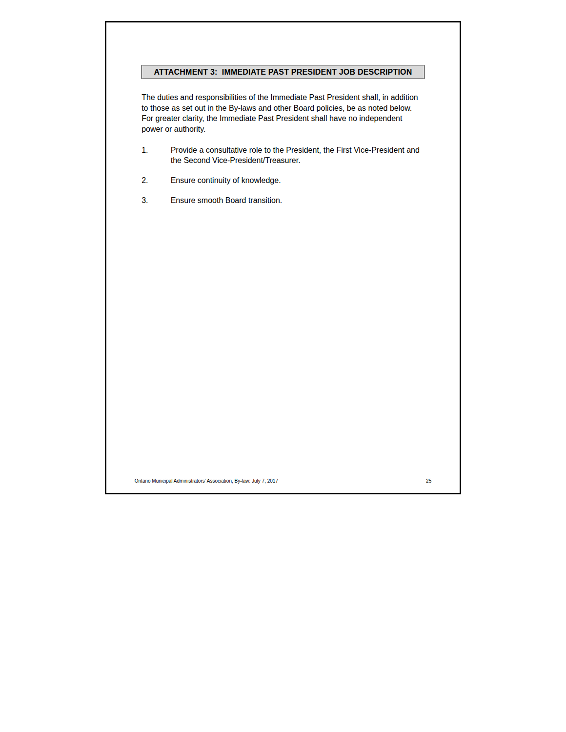ATTACHMENT 3: IMMEDIATE PAST PRESIDENT JOB DESCRIPTION
The duties and responsibilities of the Immediate Past President shall, in addition to those as set out in the By-laws and other Board policies, be as noted below. For greater clarity, the Immediate Past President shall have no independent power or authority.
1. Provide a consultative role to the President, the First Vice-President and the Second Vice-President/Treasurer.
2. Ensure continuity of knowledge.
3. Ensure smooth Board transition.
Ontario Municipal Administrators’ Association, By-law: July 7, 2017
25